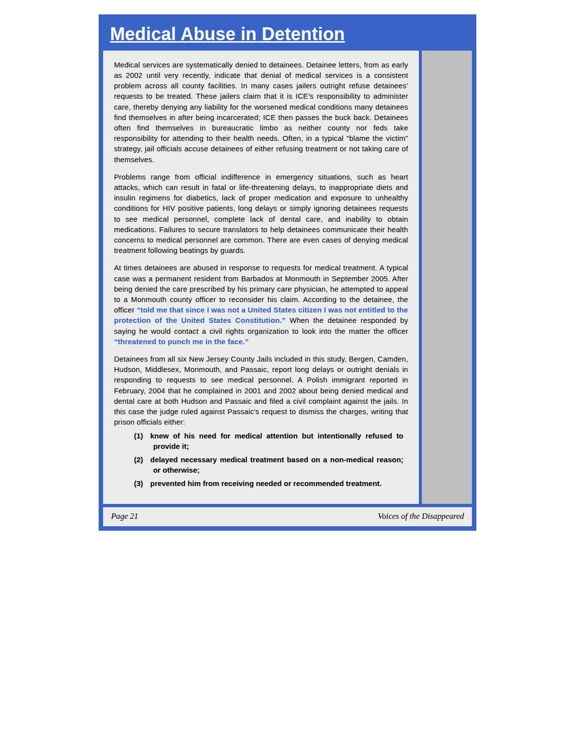Medical Abuse in Detention
Medical services are systematically denied to detainees. Detainee letters, from as early as 2002 until very recently, indicate that denial of medical services is a consistent problem across all county facilities. In many cases jailers outright refuse detainees’ requests to be treated. These jailers claim that it is ICE’s responsibility to administer care, thereby denying any liability for the worsened medical conditions many detainees find themselves in after being incarcerated; ICE then passes the buck back. Detainees often find themselves in bureaucratic limbo as neither county nor feds take responsibility for attending to their health needs. Often, in a typical "blame the victim" strategy, jail officials accuse detainees of either refusing treatment or not taking care of themselves.
Problems range from official indifference in emergency situations, such as heart attacks, which can result in fatal or life-threatening delays, to inappropriate diets and insulin regimens for diabetics, lack of proper medication and exposure to unhealthy conditions for HIV positive patients, long delays or simply ignoring detainees requests to see medical personnel, complete lack of dental care, and inability to obtain medications. Failures to secure translators to help detainees communicate their health concerns to medical personnel are common. There are even cases of denying medical treatment following beatings by guards.
At times detainees are abused in response to requests for medical treatment. A typical case was a permanent resident from Barbados at Monmouth in September 2005. After being denied the care prescribed by his primary care physician, he attempted to appeal to a Monmouth county officer to reconsider his claim. According to the detainee, the officer “told me that since I was not a United States citizen I was not entitled to the protection of the United States Constitution.” When the detainee responded by saying he would contact a civil rights organization to look into the matter the officer “threatened to punch me in the face.”
Detainees from all six New Jersey County Jails included in this study, Bergen, Camden, Hudson, Middlesex, Monmouth, and Passaic, report long delays or outright denials in responding to requests to see medical personnel. A Polish immigrant reported in February, 2004 that he complained in 2001 and 2002 about being denied medical and dental care at both Hudson and Passaic and filed a civil complaint against the jails. In this case the judge ruled against Passaic's request to dismiss the charges, writing that prison officials either:
knew of his need for medical attention but intentionally refused to provide it;
delayed necessary medical treatment based on a non-medical reason; or otherwise;
prevented him from receiving needed or recommended treatment.
Page 21
Voices of the Disappeared